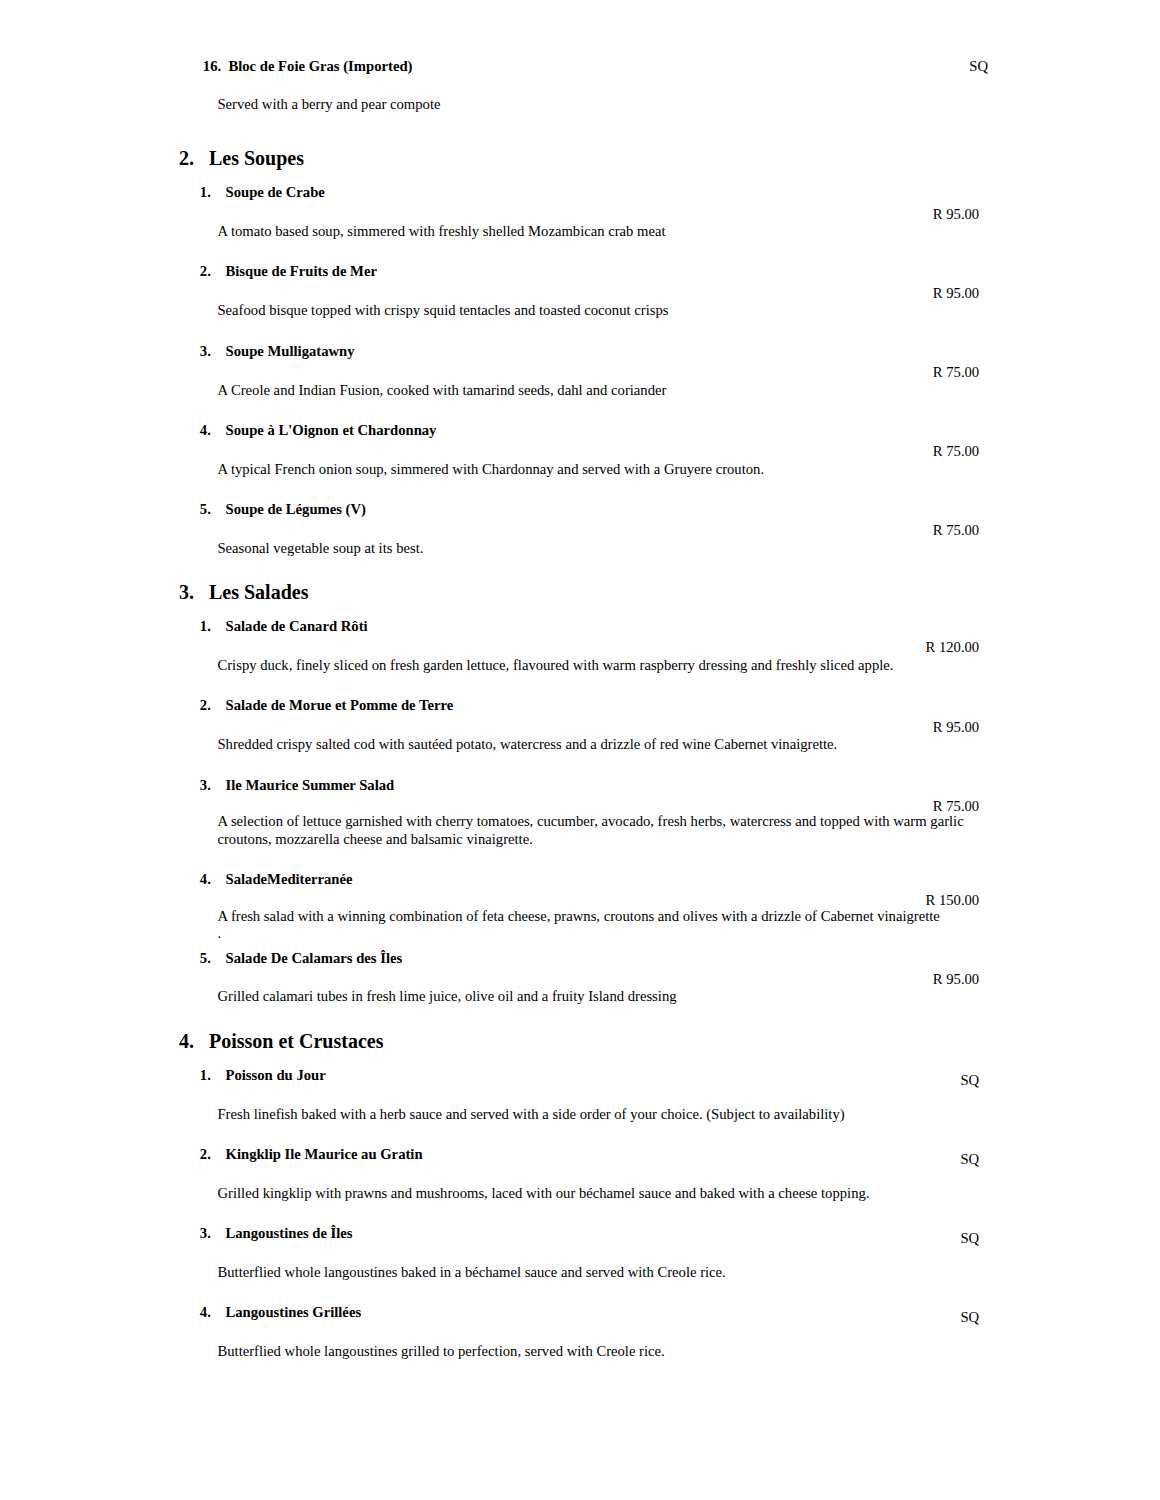16. Bloc de Foie Gras (Imported)
SQ
Served with a berry and pear compote
2. Les Soupes
1. Soupe de Crabe
R 95.00
A tomato based soup, simmered with freshly shelled Mozambican crab meat
2. Bisque de Fruits de Mer
R 95.00
Seafood bisque topped with crispy squid tentacles and toasted coconut crisps
3. Soupe Mulligatawny
R 75.00
A Creole and Indian Fusion, cooked with tamarind seeds, dahl and coriander
4. Soupe à L'Oignon et Chardonnay
R 75.00
A typical French onion soup, simmered with Chardonnay and served with a Gruyere crouton.
5. Soupe de Légumes (V)
R 75.00
Seasonal vegetable soup at its best.
3. Les Salades
1. Salade de Canard Rôti
R 120.00
Crispy duck, finely sliced on fresh garden lettuce, flavoured with warm raspberry dressing and freshly sliced apple.
2. Salade de Morue et Pomme de Terre
R 95.00
Shredded crispy salted cod with sautéed potato, watercress and a drizzle of red wine Cabernet vinaigrette.
3. Ile Maurice Summer Salad
R 75.00
A selection of lettuce garnished with cherry tomatoes, cucumber, avocado, fresh herbs, watercress and topped with warm garlic croutons, mozzarella cheese and balsamic vinaigrette.
4. SaladeMediterranée
R 150.00
A fresh salad with a winning combination of feta cheese, prawns, croutons and olives with a drizzle of Cabernet vinaigrette
.
5. Salade De Calamars des Îles
R 95.00
Grilled calamari tubes in fresh lime juice, olive oil and a fruity Island dressing
4. Poisson et Crustaces
1. Poisson du Jour
SQ
Fresh linefish baked with a herb sauce and served with a side order of your choice. (Subject to availability)
2. Kingklip Ile Maurice au Gratin
SQ
Grilled kingklip with prawns and mushrooms, laced with our béchamel sauce and baked with a cheese topping.
3. Langoustines de Îles
SQ
Butterflied whole langoustines baked in a béchamel sauce and served with Creole rice.
4. Langoustines Grillées
SQ
Butterflied whole langoustines grilled to perfection, served with Creole rice.